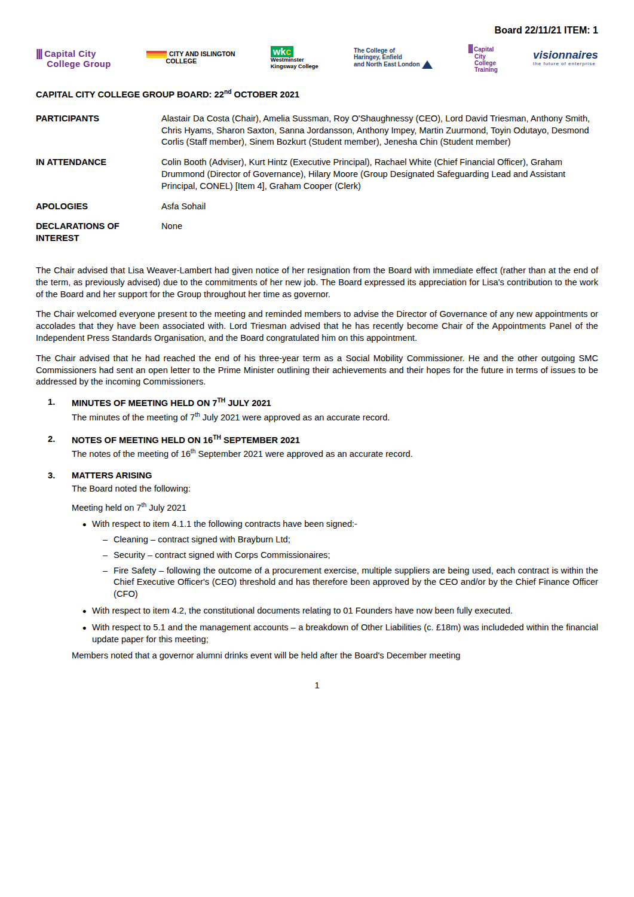Board 22/11/21 ITEM: 1
||| Capital City
College Group
CITY AND ISLINGTON
COLLEGE
wkc Westminster
Kingsway College
The College of
Haringey, Enfield
and North East London
||| Capital
City
College
Training
visionnairesthe future of enterprise
CAPITAL CITY COLLEGE GROUP BOARD: 22nd OCTOBER 2021
| PARTICIPANTS | Alastair Da Costa (Chair), Amelia Sussman, Roy O'Shaughnessy (CEO), Lord David Triesman, Anthony Smith, Chris Hyams, Sharon Saxton, Sanna Jordansson, Anthony Impey, Martin Zuurmond, Toyin Odutayo, Desmond Corlis (Staff member), Sinem Bozkurt (Student member), Jenesha Chin (Student member) |
| IN ATTENDANCE | Colin Booth (Adviser), Kurt Hintz (Executive Principal), Rachael White (Chief Financial Officer), Graham Drummond (Director of Governance), Hilary Moore (Group Designated Safeguarding Lead and Assistant Principal, CONEL) [Item 4], Graham Cooper (Clerk) |
| APOLOGIES | Asfa Sohail |
| DECLARATIONS OF INTEREST | None |
The Chair advised that Lisa Weaver-Lambert had given notice of her resignation from the Board with immediate effect (rather than at the end of the term, as previously advised) due to the commitments of her new job. The Board expressed its appreciation for Lisa's contribution to the work of the Board and her support for the Group throughout her time as governor.
The Chair welcomed everyone present to the meeting and reminded members to advise the Director of Governance of any new appointments or accolades that they have been associated with. Lord Triesman advised that he has recently become Chair of the Appointments Panel of the Independent Press Standards Organisation, and the Board congratulated him on this appointment.
The Chair advised that he had reached the end of his three-year term as a Social Mobility Commissioner. He and the other outgoing SMC Commissioners had sent an open letter to the Prime Minister outlining their achievements and their hopes for the future in terms of issues to be addressed by the incoming Commissioners.
MINUTES OF MEETING HELD ON 7TH JULY 2021 The minutes of the meeting of 7th July 2021 were approved as an accurate record.
NOTES OF MEETING HELD ON 16TH SEPTEMBER 2021 The notes of the meeting of 16th September 2021 were approved as an accurate record.
MATTERS ARISING The Board noted the following:
Meeting held on 7th July 2021
With respect to item 4.1.1 the following contracts have been signed:-
Cleaning – contract signed with Brayburn Ltd;
Security – contract signed with Corps Commissionaires;
Fire Safety – following the outcome of a procurement exercise, multiple suppliers are being used, each contract is within the Chief Executive Officer's (CEO) threshold and has therefore been approved by the CEO and/or by the Chief Finance Officer (CFO)
With respect to item 4.2, the constitutional documents relating to 01 Founders have now been fully executed.
With respect to 5.1 and the management accounts – a breakdown of Other Liabilities (c. £18m) was includeded within the financial update paper for this meeting;
Members noted that a governor alumni drinks event will be held after the Board's December meeting
1